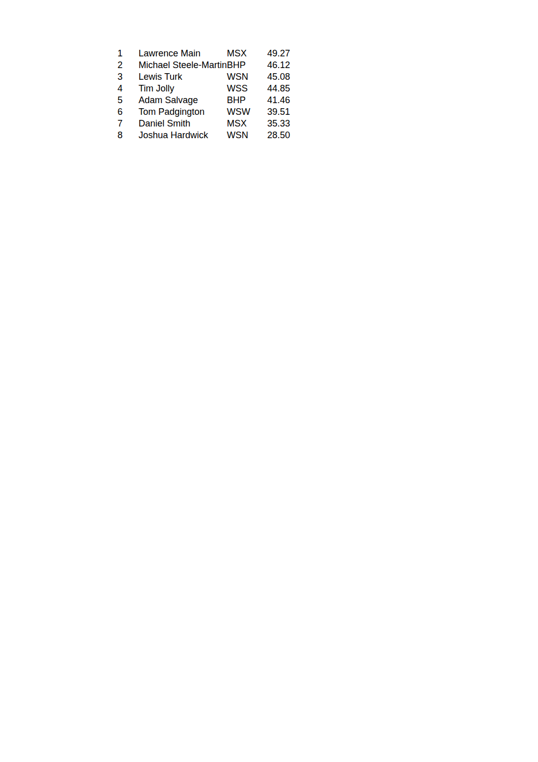| 1 | Lawrence Main | MSX | 49.27 |
| 2 | Michael Steele-Martin | BHP | 46.12 |
| 3 | Lewis Turk | WSN | 45.08 |
| 4 | Tim Jolly | WSS | 44.85 |
| 5 | Adam Salvage | BHP | 41.46 |
| 6 | Tom Padgington | WSW | 39.51 |
| 7 | Daniel Smith | MSX | 35.33 |
| 8 | Joshua Hardwick | WSN | 28.50 |